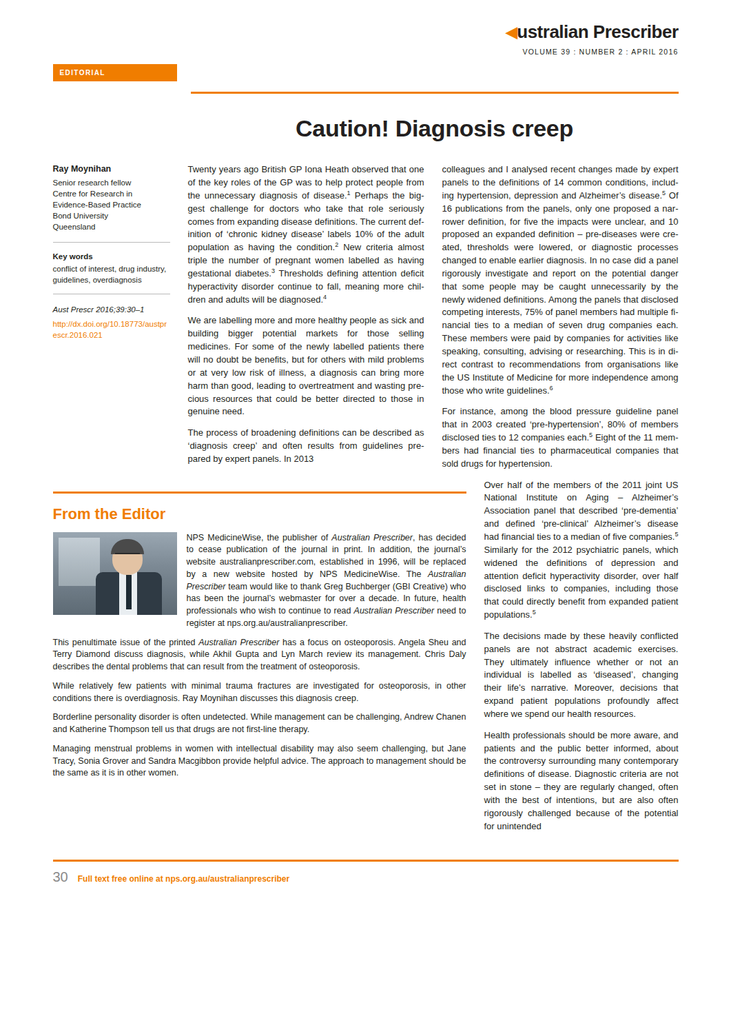◀ustralian Prescriber
VOLUME 39 : NUMBER 2 : APRIL 2016
EDITORIAL
Caution! Diagnosis creep
Ray Moynihan
Senior research fellow
Centre for Research in
Evidence-Based Practice
Bond University
Queensland
Key words
conflict of interest, drug industry, guidelines, overdiagnosis
Aust Prescr 2016;39:30–1
http://dx.doi.org/10.18773/austprescr.2016.021
Twenty years ago British GP Iona Heath observed that one of the key roles of the GP was to help protect people from the unnecessary diagnosis of disease.1 Perhaps the biggest challenge for doctors who take that role seriously comes from expanding disease definitions. The current definition of ‘chronic kidney disease’ labels 10% of the adult population as having the condition.2 New criteria almost triple the number of pregnant women labelled as having gestational diabetes.3 Thresholds defining attention deficit hyperactivity disorder continue to fall, meaning more children and adults will be diagnosed.4
We are labelling more and more healthy people as sick and building bigger potential markets for those selling medicines. For some of the newly labelled patients there will no doubt be benefits, but for others with mild problems or at very low risk of illness, a diagnosis can bring more harm than good, leading to overtreatment and wasting precious resources that could be better directed to those in genuine need.
The process of broadening definitions can be described as ‘diagnosis creep’ and often results from guidelines prepared by expert panels. In 2013
colleagues and I analysed recent changes made by expert panels to the definitions of 14 common conditions, including hypertension, depression and Alzheimer’s disease.5 Of 16 publications from the panels, only one proposed a narrower definition, for five the impacts were unclear, and 10 proposed an expanded definition – pre-diseases were created, thresholds were lowered, or diagnostic processes changed to enable earlier diagnosis. In no case did a panel rigorously investigate and report on the potential danger that some people may be caught unnecessarily by the newly widened definitions. Among the panels that disclosed competing interests, 75% of panel members had multiple financial ties to a median of seven drug companies each. These members were paid by companies for activities like speaking, consulting, advising or researching. This is in direct contrast to recommendations from organisations like the US Institute of Medicine for more independence among those who write guidelines.6
For instance, among the blood pressure guideline panel that in 2003 created ‘pre-hypertension’, 80% of members disclosed ties to 12 companies each.5 Eight of the 11 members had financial ties to pharmaceutical companies that sold drugs for hypertension.
From the Editor
NPS MedicineWise, the publisher of Australian Prescriber, has decided to cease publication of the journal in print. In addition, the journal’s website australianprescriber.com, established in 1996, will be replaced by a new website hosted by NPS MedicineWise. The Australian Prescriber team would like to thank Greg Buchberger (GBI Creative) who has been the journal’s webmaster for over a decade. In future, health professionals who wish to continue to read Australian Prescriber need to register at nps.org.au/australianprescriber.
This penultimate issue of the printed Australian Prescriber has a focus on osteoporosis. Angela Sheu and Terry Diamond discuss diagnosis, while Akhil Gupta and Lyn March review its management. Chris Daly describes the dental problems that can result from the treatment of osteoporosis.
While relatively few patients with minimal trauma fractures are investigated for osteoporosis, in other conditions there is overdiagnosis. Ray Moynihan discusses this diagnosis creep.
Borderline personality disorder is often undetected. While management can be challenging, Andrew Chanen and Katherine Thompson tell us that drugs are not first-line therapy.
Managing menstrual problems in women with intellectual disability may also seem challenging, but Jane Tracy, Sonia Grover and Sandra Macgibbon provide helpful advice. The approach to management should be the same as it is in other women.
Over half of the members of the 2011 joint US National Institute on Aging – Alzheimer’s Association panel that described ‘pre-dementia’ and defined ‘pre-clinical’ Alzheimer’s disease had financial ties to a median of five companies.5 Similarly for the 2012 psychiatric panels, which widened the definitions of depression and attention deficit hyperactivity disorder, over half disclosed links to companies, including those that could directly benefit from expanded patient populations.5
The decisions made by these heavily conflicted panels are not abstract academic exercises. They ultimately influence whether or not an individual is labelled as ‘diseased’, changing their life’s narrative. Moreover, decisions that expand patient populations profoundly affect where we spend our health resources.
Health professionals should be more aware, and patients and the public better informed, about the controversy surrounding many contemporary definitions of disease. Diagnostic criteria are not set in stone – they are regularly changed, often with the best of intentions, but are also often rigorously challenged because of the potential for unintended
30 Full text free online at nps.org.au/australianprescriber